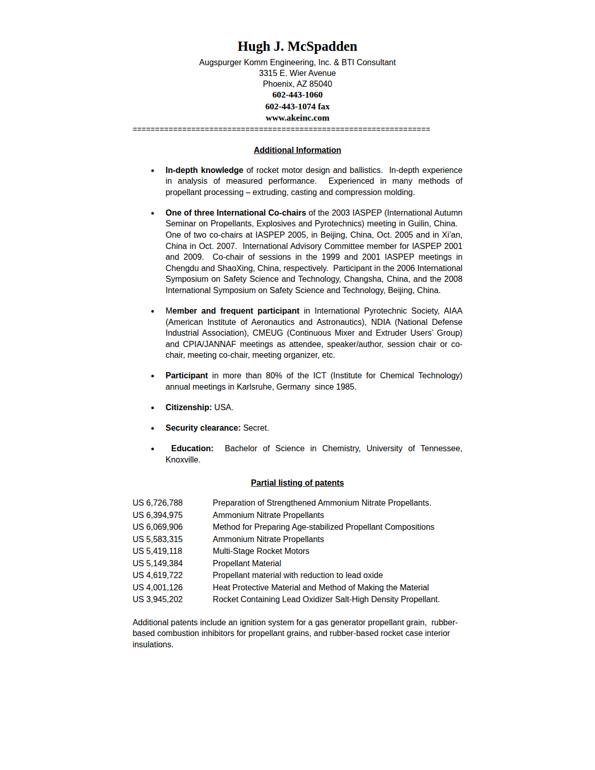Hugh J. McSpadden
Augspurger Komm Engineering, Inc. & BTI Consultant
3315 E. Wier Avenue
Phoenix, AZ 85040
602-443-1060
602-443-1074 fax
www.akeinc.com
==================================================================
Additional Information
In-depth knowledge of rocket motor design and ballistics. In-depth experience in analysis of measured performance. Experienced in many methods of propellant processing – extruding, casting and compression molding.
One of three International Co-chairs of the 2003 IASPEP (International Autumn Seminar on Propellants, Explosives and Pyrotechnics) meeting in Guilin, China. One of two co-chairs at IASPEP 2005, in Beijing, China, Oct. 2005 and in Xi’an, China in Oct. 2007. International Advisory Committee member for IASPEP 2001 and 2009. Co-chair of sessions in the 1999 and 2001 IASPEP meetings in Chengdu and ShaoXing, China, respectively. Participant in the 2006 International Symposium on Safety Science and Technology, Changsha, China, and the 2008 International Symposium on Safety Science and Technology, Beijing, China.
Member and frequent participant in International Pyrotechnic Society, AIAA (American Institute of Aeronautics and Astronautics), NDIA (National Defense Industrial Association), CMEUG (Continuous Mixer and Extruder Users’ Group) and CPIA/JANNAF meetings as attendee, speaker/author, session chair or co-chair, meeting co-chair, meeting organizer, etc.
Participant in more than 80% of the ICT (Institute for Chemical Technology) annual meetings in Karlsruhe, Germany since 1985.
Citizenship: USA.
Security clearance: Secret.
Education: Bachelor of Science in Chemistry, University of Tennessee, Knoxville.
Partial listing of patents
| US 6,726,788 | Preparation of Strengthened Ammonium Nitrate Propellants. |
| US 6,394,975 | Ammonium Nitrate Propellants |
| US 6,069,906 | Method for Preparing Age-stabilized Propellant Compositions |
| US 5,583,315 | Ammonium Nitrate Propellants |
| US 5,419,118 | Multi-Stage Rocket Motors |
| US 5,149,384 | Propellant Material |
| US 4,619,722 | Propellant material with reduction to lead oxide |
| US 4,001,126 | Heat Protective Material and Method of Making the Material |
| US 3,945,202 | Rocket Containing Lead Oxidizer Salt-High Density Propellant. |
Additional patents include an ignition system for a gas generator propellant grain, rubber-based combustion inhibitors for propellant grains, and rubber-based rocket case interior insulations.